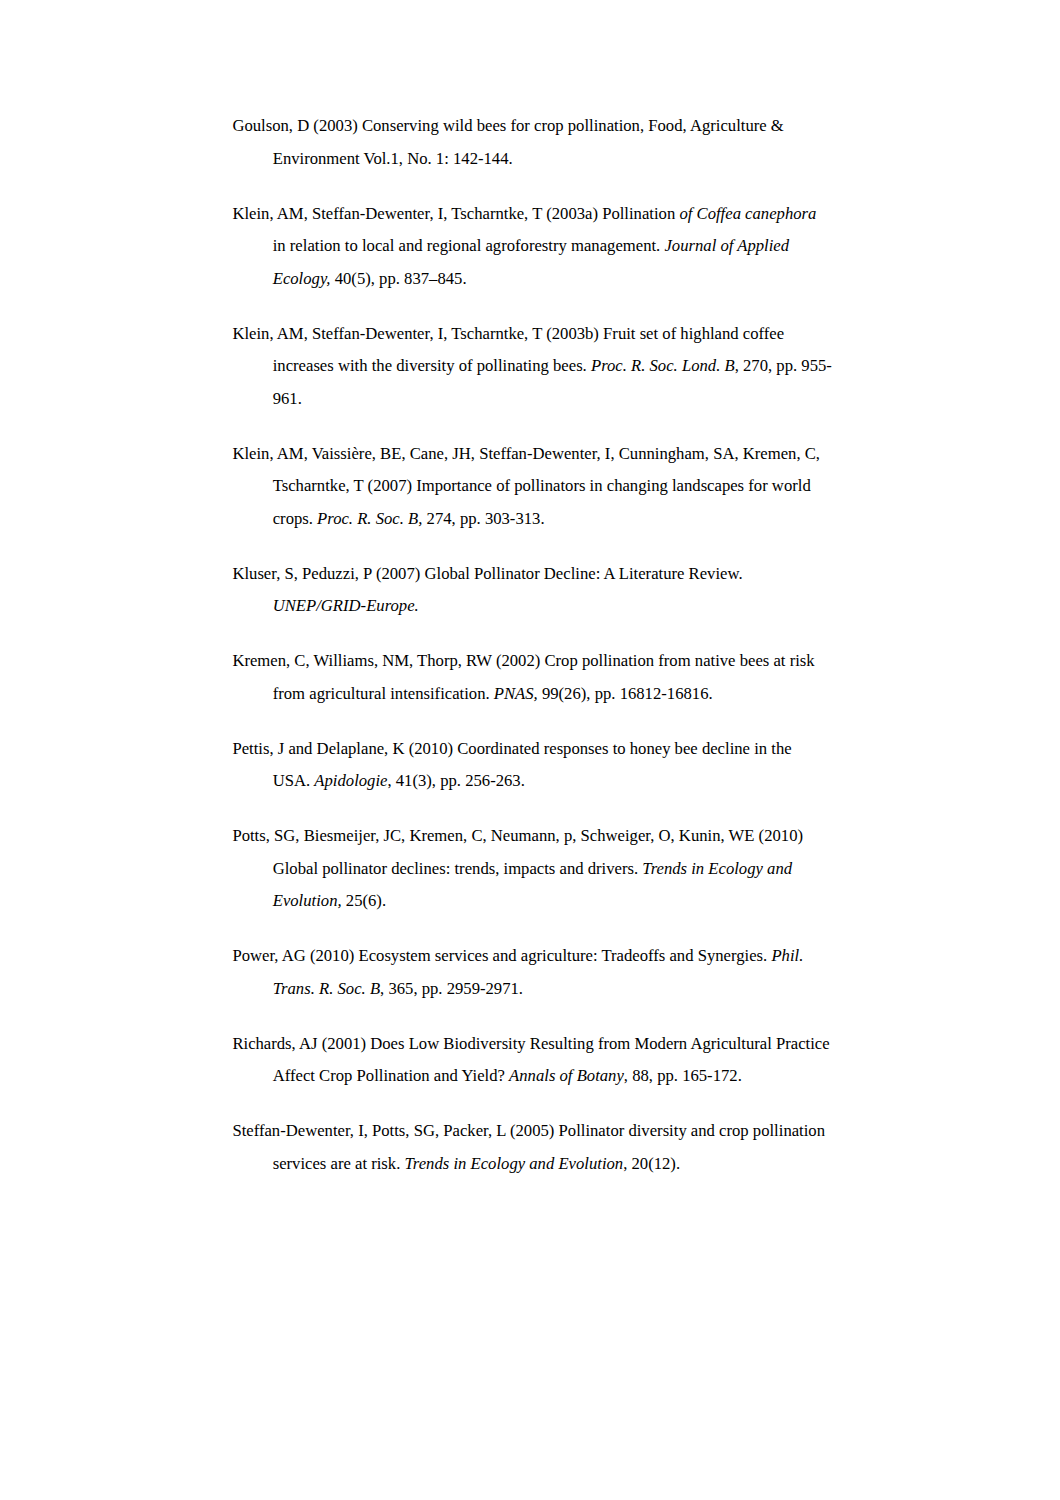Goulson, D (2003) Conserving wild bees for crop pollination, Food, Agriculture & Environment Vol.1, No. 1: 142-144.
Klein, AM, Steffan-Dewenter, I, Tscharntke, T (2003a) Pollination of Coffea canephora in relation to local and regional agroforestry management. Journal of Applied Ecology, 40(5), pp. 837–845.
Klein, AM, Steffan-Dewenter, I, Tscharntke, T (2003b) Fruit set of highland coffee increases with the diversity of pollinating bees. Proc. R. Soc. Lond. B, 270, pp. 955-961.
Klein, AM, Vaissière, BE, Cane, JH, Steffan-Dewenter, I, Cunningham, SA, Kremen, C, Tscharntke, T (2007) Importance of pollinators in changing landscapes for world crops. Proc. R. Soc. B, 274, pp. 303-313.
Kluser, S, Peduzzi, P (2007) Global Pollinator Decline: A Literature Review. UNEP/GRID-Europe.
Kremen, C, Williams, NM, Thorp, RW (2002) Crop pollination from native bees at risk from agricultural intensification. PNAS, 99(26), pp. 16812-16816.
Pettis, J and Delaplane, K (2010) Coordinated responses to honey bee decline in the USA. Apidologie, 41(3), pp. 256-263.
Potts, SG, Biesmeijer, JC, Kremen, C, Neumann, p, Schweiger, O, Kunin, WE (2010) Global pollinator declines: trends, impacts and drivers. Trends in Ecology and Evolution, 25(6).
Power, AG (2010) Ecosystem services and agriculture: Tradeoffs and Synergies. Phil. Trans. R. Soc. B, 365, pp. 2959-2971.
Richards, AJ (2001) Does Low Biodiversity Resulting from Modern Agricultural Practice Affect Crop Pollination and Yield? Annals of Botany, 88, pp. 165-172.
Steffan-Dewenter, I, Potts, SG, Packer, L (2005) Pollinator diversity and crop pollination services are at risk. Trends in Ecology and Evolution, 20(12).